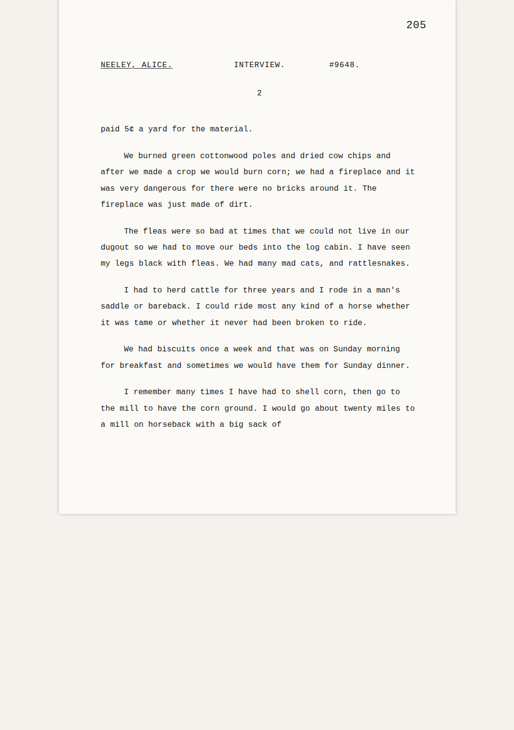205
NEELEY, ALICE.
INTERVIEW.
#9648.
2
paid 5¢ a yard for the material.
We burned green cottonwood poles and dried cow chips and after we made a crop we would burn corn; we had a fireplace and it was very dangerous for there were no bricks around it. The fireplace was just made of dirt.
The fleas were so bad at times that we could not live in our dugout so we had to move our beds into the log cabin. I have seen my legs black with fleas. We had many mad cats, and rattlesnakes.
I had to herd cattle for three years and I rode in a man's saddle or bareback. I could ride most any kind of a horse whether it was tame or whether it never had been broken to ride.
We had biscuits once a week and that was on Sunday morning for breakfast and sometimes we would have them for Sunday dinner.
I remember many times I have had to shell corn, then go to the mill to have the corn ground. I would go about twenty miles to a mill on horseback with a big sack of